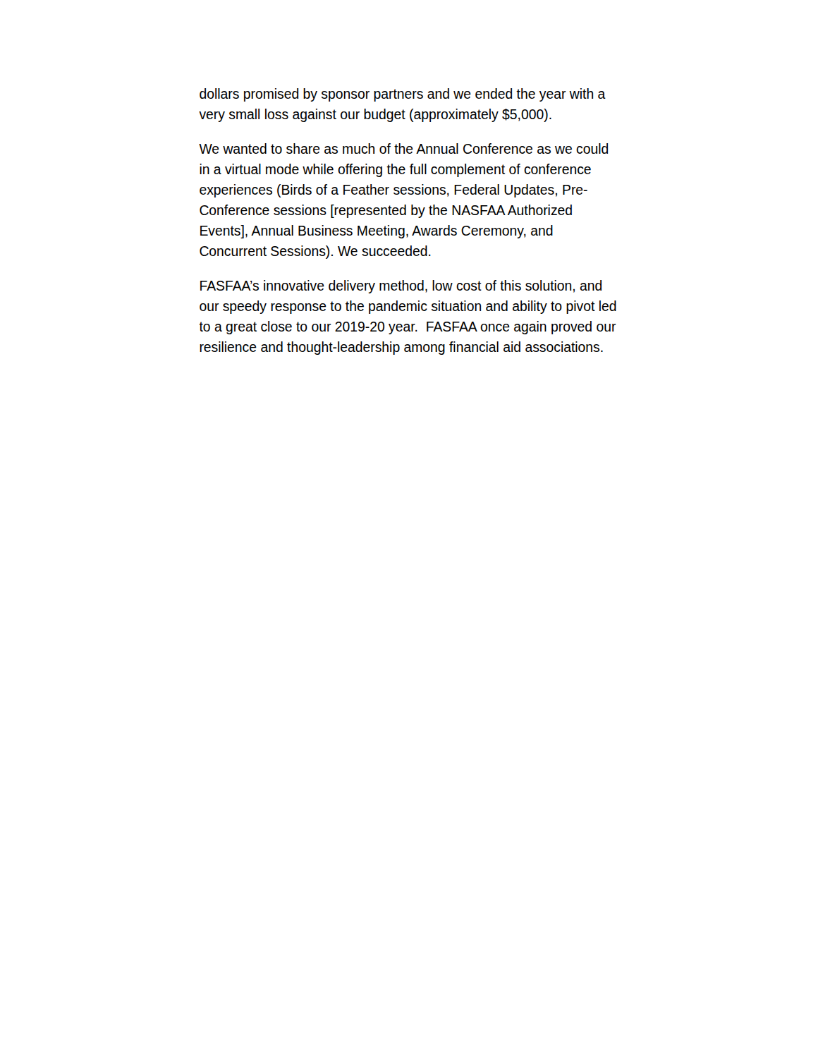dollars promised by sponsor partners and we ended the year with a very small loss against our budget (approximately $5,000).
We wanted to share as much of the Annual Conference as we could in a virtual mode while offering the full complement of conference experiences (Birds of a Feather sessions, Federal Updates, Pre-Conference sessions [represented by the NASFAA Authorized Events], Annual Business Meeting, Awards Ceremony, and Concurrent Sessions). We succeeded.
FASFAA’s innovative delivery method, low cost of this solution, and our speedy response to the pandemic situation and ability to pivot led to a great close to our 2019-20 year. FASFAA once again proved our resilience and thought-leadership among financial aid associations.